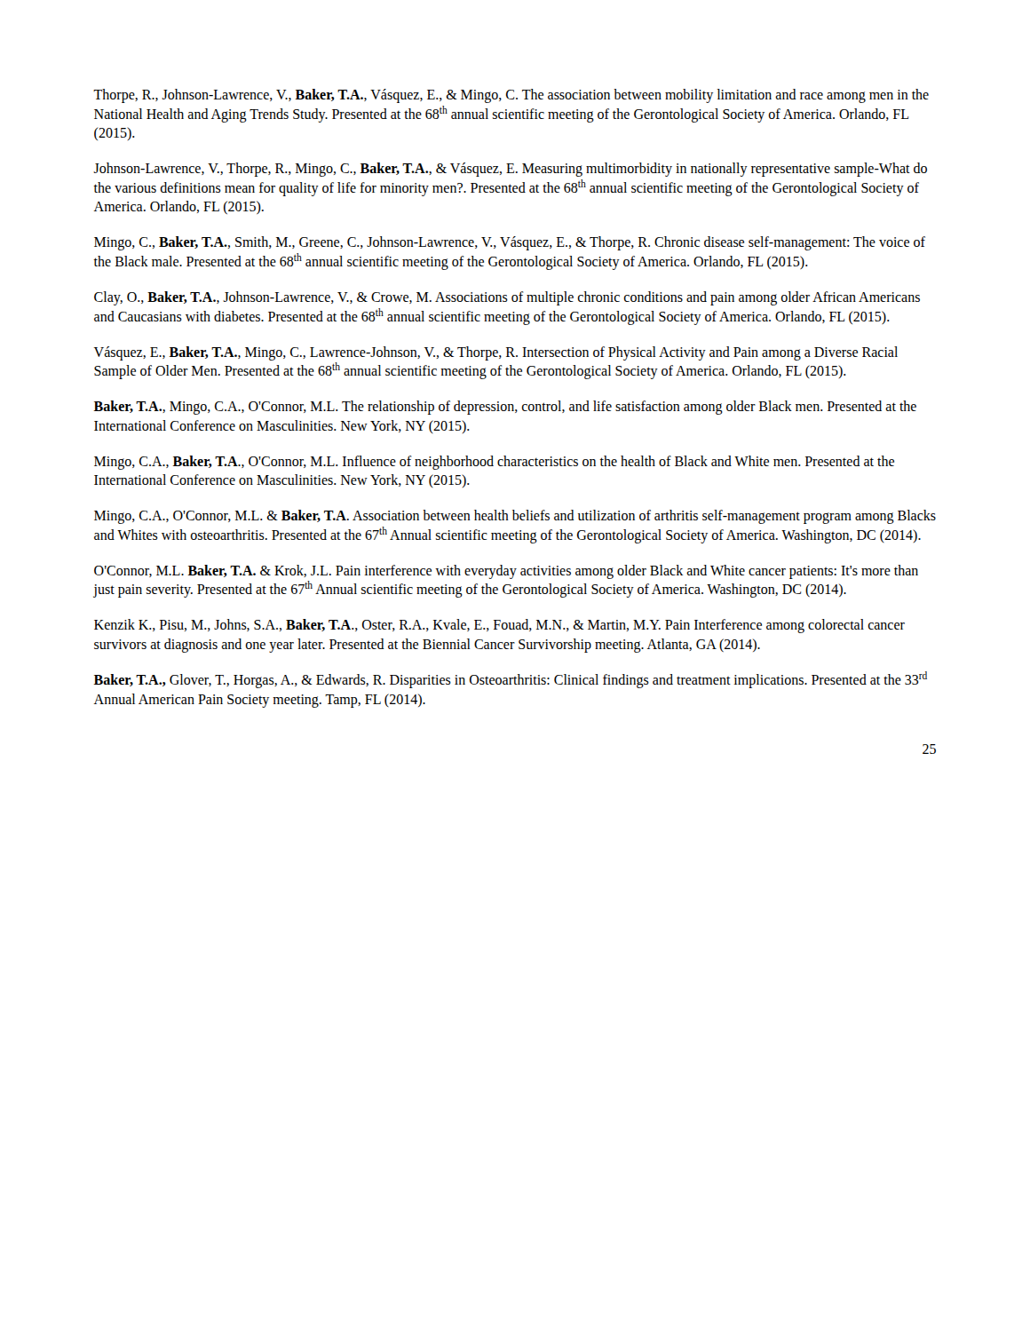Thorpe, R., Johnson-Lawrence, V., Baker, T.A., Vásquez, E., & Mingo, C. The association between mobility limitation and race among men in the National Health and Aging Trends Study. Presented at the 68th annual scientific meeting of the Gerontological Society of America. Orlando, FL (2015).
Johnson-Lawrence, V., Thorpe, R., Mingo, C., Baker, T.A., & Vásquez, E. Measuring multimorbidity in nationally representative sample-What do the various definitions mean for quality of life for minority men?. Presented at the 68th annual scientific meeting of the Gerontological Society of America. Orlando, FL (2015).
Mingo, C., Baker, T.A., Smith, M., Greene, C., Johnson-Lawrence, V., Vásquez, E., & Thorpe, R. Chronic disease self-management: The voice of the Black male. Presented at the 68th annual scientific meeting of the Gerontological Society of America. Orlando, FL (2015).
Clay, O., Baker, T.A., Johnson-Lawrence, V., & Crowe, M. Associations of multiple chronic conditions and pain among older African Americans and Caucasians with diabetes. Presented at the 68th annual scientific meeting of the Gerontological Society of America. Orlando, FL (2015).
Vásquez, E., Baker, T.A., Mingo, C., Lawrence-Johnson, V., & Thorpe, R. Intersection of Physical Activity and Pain among a Diverse Racial Sample of Older Men. Presented at the 68th annual scientific meeting of the Gerontological Society of America. Orlando, FL (2015).
Baker, T.A., Mingo, C.A., O'Connor, M.L. The relationship of depression, control, and life satisfaction among older Black men. Presented at the International Conference on Masculinities. New York, NY (2015).
Mingo, C.A., Baker, T.A., O'Connor, M.L. Influence of neighborhood characteristics on the health of Black and White men. Presented at the International Conference on Masculinities. New York, NY (2015).
Mingo, C.A., O'Connor, M.L. & Baker, T.A. Association between health beliefs and utilization of arthritis self-management program among Blacks and Whites with osteoarthritis. Presented at the 67th Annual scientific meeting of the Gerontological Society of America. Washington, DC (2014).
O'Connor, M.L. Baker, T.A. & Krok, J.L. Pain interference with everyday activities among older Black and White cancer patients: It's more than just pain severity. Presented at the 67th Annual scientific meeting of the Gerontological Society of America. Washington, DC (2014).
Kenzik K., Pisu, M., Johns, S.A., Baker, T.A., Oster, R.A., Kvale, E., Fouad, M.N., & Martin, M.Y. Pain Interference among colorectal cancer survivors at diagnosis and one year later. Presented at the Biennial Cancer Survivorship meeting. Atlanta, GA (2014).
Baker, T.A., Glover, T., Horgas, A., & Edwards, R. Disparities in Osteoarthritis: Clinical findings and treatment implications. Presented at the 33rd Annual American Pain Society meeting. Tamp, FL (2014).
25